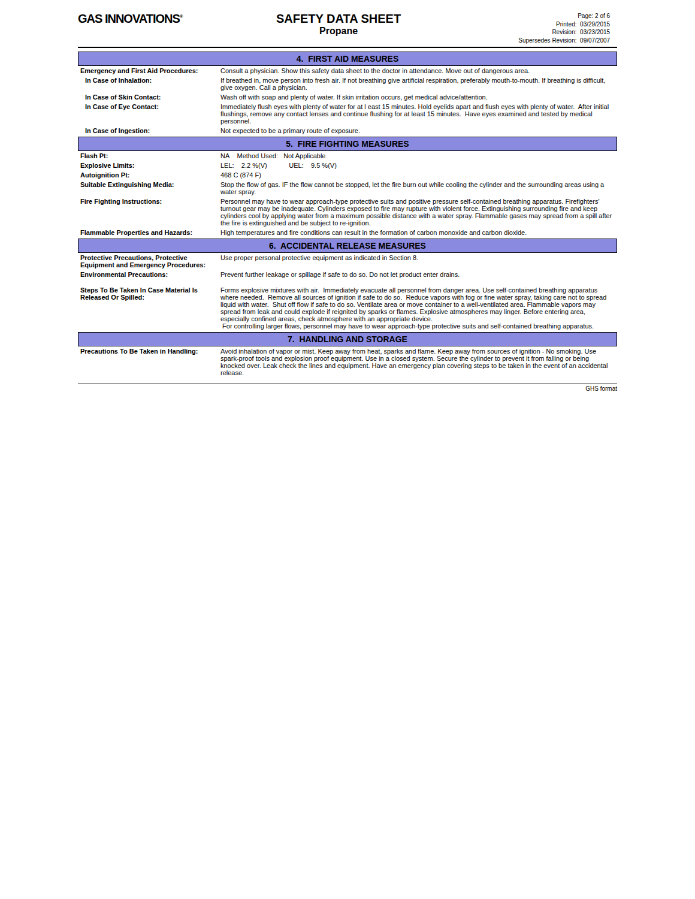GAS INNOVATIONS®
SAFETY DATA SHEET
Propane
Page: 2 of 6
Printed: 03/29/2015
Revision: 03/23/2015
Supersedes Revision: 09/07/2007
4. FIRST AID MEASURES
| Emergency and First Aid Procedures: | Consult a physician. Show this safety data sheet to the doctor in attendance. Move out of dangerous area. |
| In Case of Inhalation: | If breathed in, move person into fresh air. If not breathing give artificial respiration, preferably mouth-to-mouth. If breathing is difficult, give oxygen. Call a physician. |
| In Case of Skin Contact: | Wash off with soap and plenty of water. If skin irritation occurs, get medical advice/attention. |
| In Case of Eye Contact: | Immediately flush eyes with plenty of water for at l east 15 minutes. Hold eyelids apart and flush eyes with plenty of water. After initial flushings, remove any contact lenses and continue flushing for at least 15 minutes. Have eyes examined and tested by medical personnel. |
| In Case of Ingestion: | Not expected to be a primary route of exposure. |
5. FIRE FIGHTING MEASURES
| Flash Pt: | NA Method Used: Not Applicable |
| Explosive Limits: | LEL: 2.2 %(V) UEL: 9.5 %(V) |
| Autoignition Pt: | 468 C (874 F) |
| Suitable Extinguishing Media: | Stop the flow of gas. IF the flow cannot be stopped, let the fire burn out while cooling the cylinder and the surrounding areas using a water spray. |
| Fire Fighting Instructions: | Personnel may have to wear approach-type protective suits and positive pressure self-contained breathing apparatus. Firefighters' turnout gear may be inadequate. Cylinders exposed to fire may rupture with violent force. Extinguishing surrounding fire and keep cylinders cool by applying water from a maximum possible distance with a water spray. Flammable gases may spread from a spill after the fire is extinguished and be subject to re-ignition. |
| Flammable Properties and Hazards: | High temperatures and fire conditions can result in the formation of carbon monoxide and carbon dioxide. |
6. ACCIDENTAL RELEASE MEASURES
| Protective Precautions, Protective Equipment and Emergency Procedures: | Use proper personal protective equipment as indicated in Section 8. |
| Environmental Precautions: | Prevent further leakage or spillage if safe to do so. Do not let product enter drains. |
| Steps To Be Taken In Case Material Is Released Or Spilled: | Forms explosive mixtures with air. Immediately evacuate all personnel from danger area. Use self-contained breathing apparatus where needed. Remove all sources of ignition if safe to do so. Reduce vapors with fog or fine water spray, taking care not to spread liquid with water. Shut off flow if safe to do so. Ventilate area or move container to a well-ventilated area. Flammable vapors may spread from leak and could explode if reignited by sparks or flames. Explosive atmospheres may linger. Before entering area, especially confined areas, check atmosphere with an appropriate device. For controlling larger flows, personnel may have to wear approach-type protective suits and self-contained breathing apparatus. |
7. HANDLING AND STORAGE
| Precautions To Be Taken in Handling: | Avoid inhalation of vapor or mist. Keep away from heat, sparks and flame. Keep away from sources of ignition - No smoking. Use spark-proof tools and explosion proof equipment. Use in a closed system. Secure the cylinder to prevent it from falling or being knocked over. Leak check the lines and equipment. Have an emergency plan covering steps to be taken in the event of an accidental release. |
GHS format